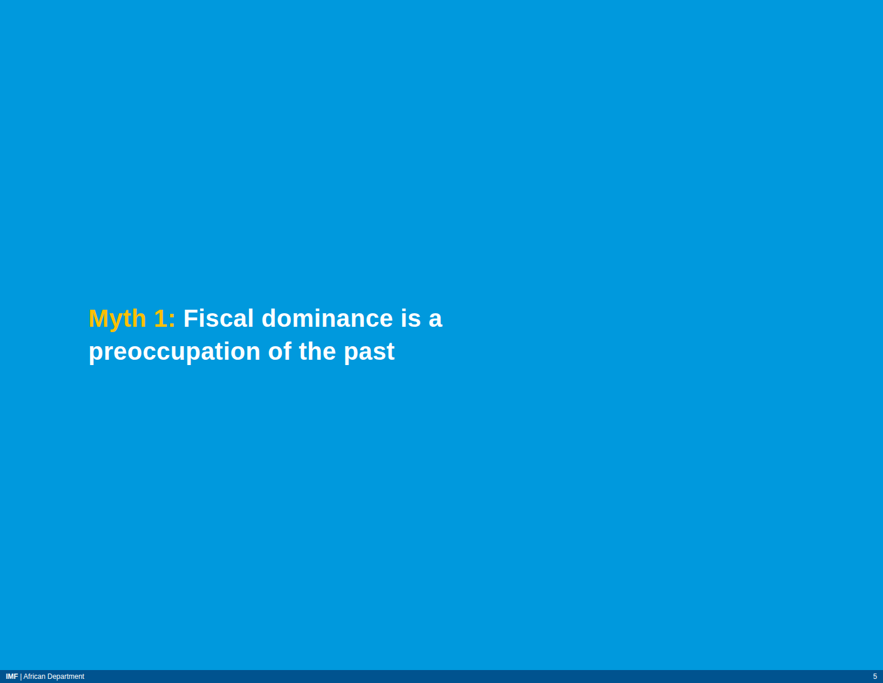Myth 1: Fiscal dominance is a preoccupation of the past
IMF | African Department 5